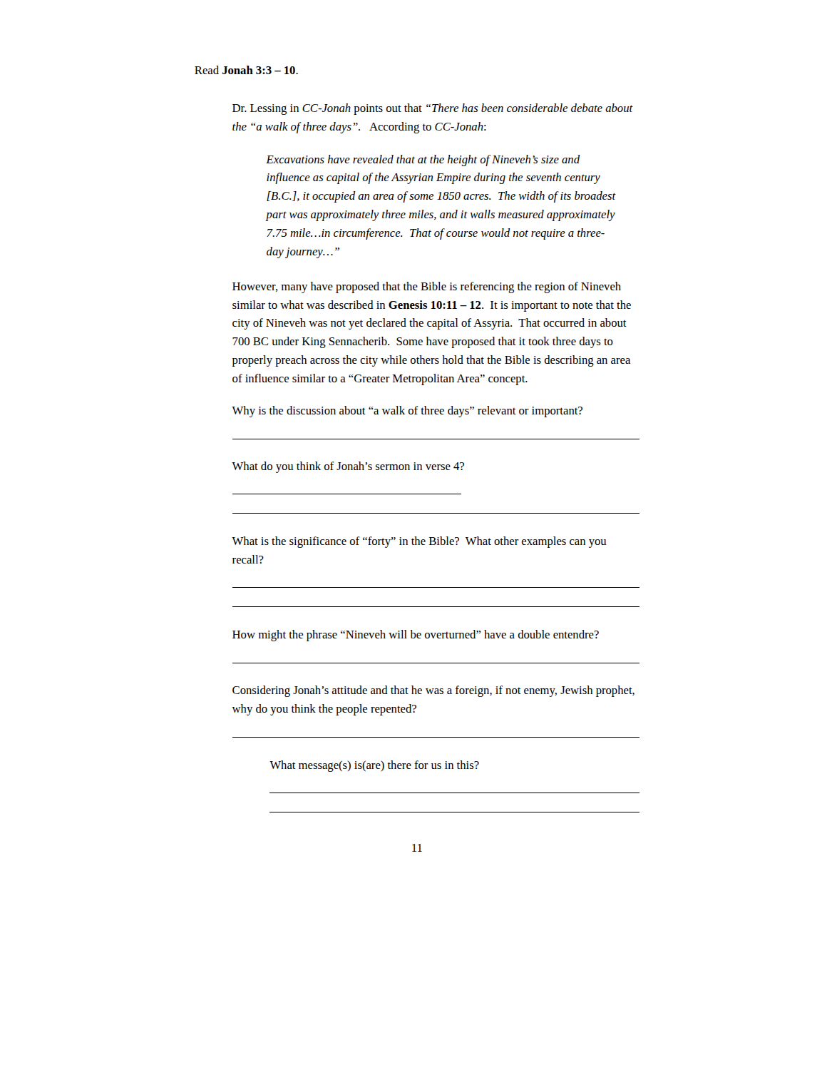Read Jonah 3:3 – 10.
Dr. Lessing in CC-Jonah points out that “There has been considerable debate about the “a walk of three days”. According to CC-Jonah:
Excavations have revealed that at the height of Nineveh’s size and influence as capital of the Assyrian Empire during the seventh century [B.C.], it occupied an area of some 1850 acres. The width of its broadest part was approximately three miles, and it walls measured approximately 7.75 mile…in circumference. That of course would not require a three-day journey…”
However, many have proposed that the Bible is referencing the region of Nineveh similar to what was described in Genesis 10:11 – 12. It is important to note that the city of Nineveh was not yet declared the capital of Assyria. That occurred in about 700 BC under King Sennacherib. Some have proposed that it took three days to properly preach across the city while others hold that the Bible is describing an area of influence similar to a “Greater Metropolitan Area” concept.
Why is the discussion about “a walk of three days” relevant or important?
What do you think of Jonah’s sermon in verse 4?
What is the significance of “forty” in the Bible? What other examples can you recall?
How might the phrase “Nineveh will be overturned” have a double entendre?
Considering Jonah’s attitude and that he was a foreign, if not enemy, Jewish prophet, why do you think the people repented?
What message(s) is(are) there for us in this?
11